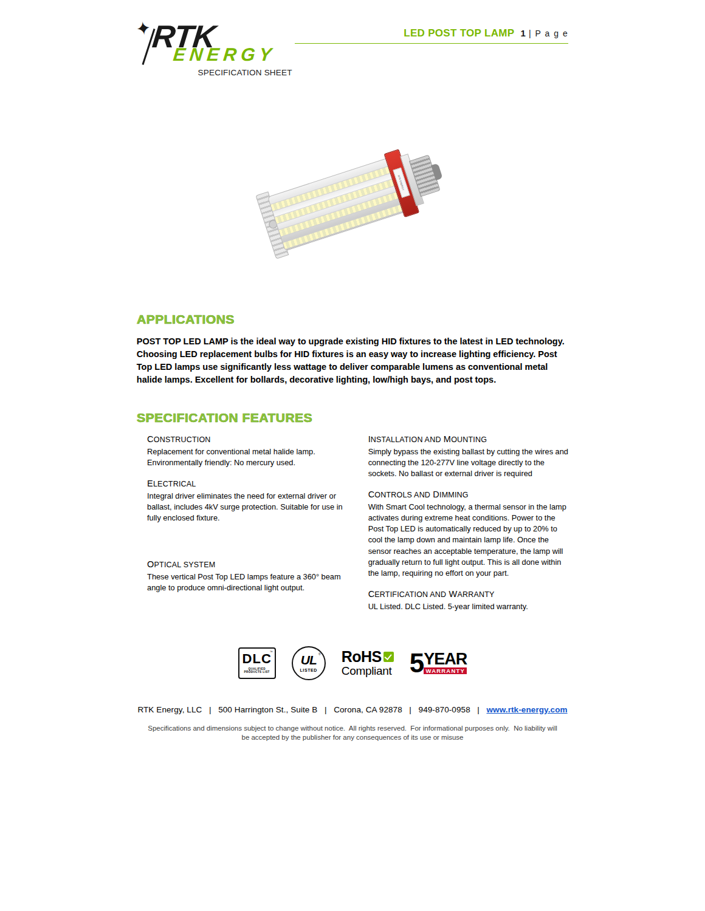✦
RTK
ENERGY
LED POST TOP LAMP 1 | P a g e
SPECIFICATION SHEET
RTK ENERGY
APPLICATIONS
POST TOP LED LAMP is the ideal way to upgrade existing HID fixtures to the latest in LED technology. Choosing LED replacement bulbs for HID fixtures is an easy way to increase lighting efficiency. Post Top LED lamps use significantly less wattage to deliver comparable lumens as conventional metal halide lamps. Excellent for bollards, decorative lighting, low/high bays, and post tops.
SPECIFICATION FEATURES
CONSTRUCTION
Replacement for conventional metal halide lamp.
Environmentally friendly: No mercury used.
ELECTRICAL
Integral driver eliminates the need for external driver or ballast, includes 4kV surge protection. Suitable for use in fully enclosed fixture.
OPTICAL SYSTEM
These vertical Post Top LED lamps feature a 360° beam angle to produce omni-directional light output.
INSTALLATION AND MOUNTING
Simply bypass the existing ballast by cutting the wires and connecting the 120-277V line voltage directly to the sockets. No ballast or external driver is required
CONTROLS AND DIMMING
With Smart Cool technology, a thermal sensor in the lamp activates during extreme heat conditions. Power to the Post Top LED is automatically reduced by up to 20% to cool the lamp down and maintain lamp life. Once the sensor reaches an acceptable temperature, the lamp will gradually return to full light output. This is all done within the lamp, requiring no effort on your part.
CERTIFICATION AND WARRANTY
UL Listed. DLC Listed. 5-year limited warranty.
™
DLC
QUALIFIED
PRODUCTS LIST
®
UL
LISTED
RoHS
Compliant
5
YEAR
WARRANTY
RTK Energy, LLC | 500 Harrington St., Suite B | Corona, CA 92878 | 949-870-0958 | www.rtk-energy.com
Specifications and dimensions subject to change without notice. All rights reserved. For informational purposes only. No liability will be accepted by the publisher for any consequences of its use or misuse